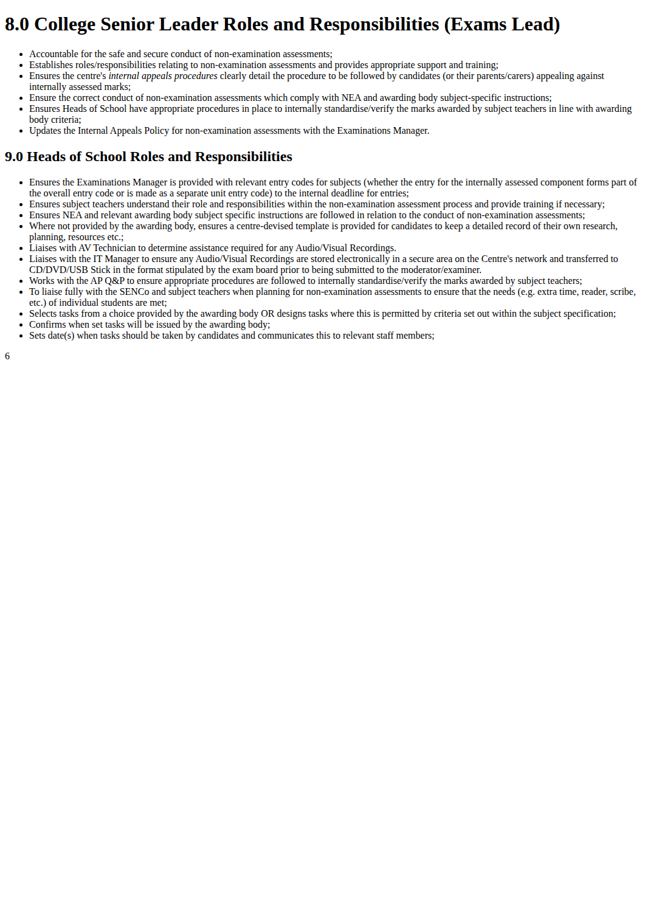8.0 College Senior Leader Roles and Responsibilities (Exams Lead)
Accountable for the safe and secure conduct of non-examination assessments;
Establishes roles/responsibilities relating to non-examination assessments and provides appropriate support and training;
Ensures the centre's internal appeals procedures clearly detail the procedure to be followed by candidates (or their parents/carers) appealing against internally assessed marks;
Ensure the correct conduct of non-examination assessments which comply with NEA and awarding body subject-specific instructions;
Ensures Heads of School have appropriate procedures in place to internally standardise/verify the marks awarded by subject teachers in line with awarding body criteria;
Updates the Internal Appeals Policy for non-examination assessments with the Examinations Manager.
9.0 Heads of School Roles and Responsibilities
Ensures the Examinations Manager is provided with relevant entry codes for subjects (whether the entry for the internally assessed component forms part of the overall entry code or is made as a separate unit entry code) to the internal deadline for entries;
Ensures subject teachers understand their role and responsibilities within the non-examination assessment process and provide training if necessary;
Ensures NEA and relevant awarding body subject specific instructions are followed in relation to the conduct of non-examination assessments;
Where not provided by the awarding body, ensures a centre-devised template is provided for candidates to keep a detailed record of their own research, planning, resources etc.;
Liaises with AV Technician to determine assistance required for any Audio/Visual Recordings.
Liaises with the IT Manager to ensure any Audio/Visual Recordings are stored electronically in a secure area on the Centre's network and transferred to CD/DVD/USB Stick in the format stipulated by the exam board prior to being submitted to the moderator/examiner.
Works with the AP Q&P to ensure appropriate procedures are followed to internally standardise/verify the marks awarded by subject teachers;
To liaise fully with the SENCo and subject teachers when planning for non-examination assessments to ensure that the needs (e.g. extra time, reader, scribe, etc.) of individual students are met;
Selects tasks from a choice provided by the awarding body OR designs tasks where this is permitted by criteria set out within the subject specification;
Confirms when set tasks will be issued by the awarding body;
Sets date(s) when tasks should be taken by candidates and communicates this to relevant staff members;
6